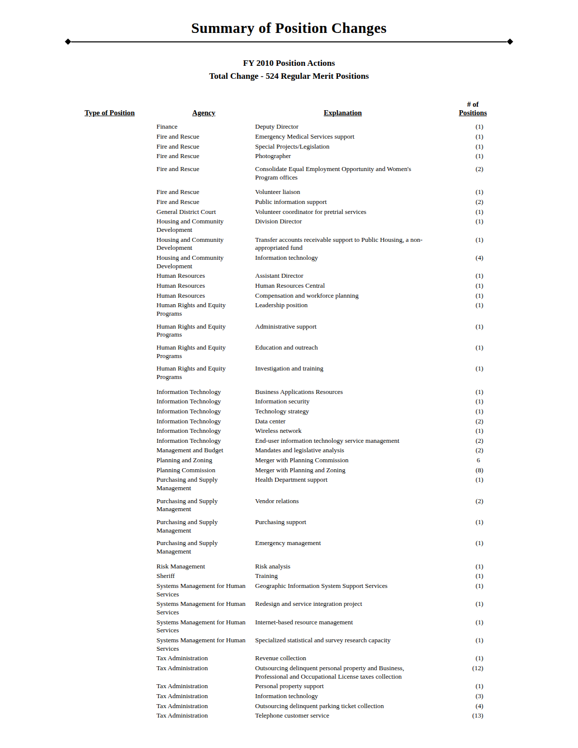Summary of Position Changes
FY 2010 Position Actions
Total Change - 524 Regular Merit Positions
| Type of Position | Agency | Explanation | # of Positions |
| --- | --- | --- | --- |
| | Finance | Deputy Director | (1) |
| | Fire and Rescue | Emergency Medical Services support | (1) |
| | Fire and Rescue | Special Projects/Legislation | (1) |
| | Fire and Rescue | Photographer | (1) |
| | Fire and Rescue | Consolidate Equal Employment Opportunity and Women's Program offices | (2) |
| | Fire and Rescue | Volunteer liaison | (1) |
| | Fire and Rescue | Public information support | (2) |
| | General District Court | Volunteer coordinator for pretrial services | (1) |
| | Housing and Community Development | Division Director | (1) |
| | Housing and Community Development | Transfer accounts receivable support to Public Housing, a non-appropriated fund | (1) |
| | Housing and Community Development | Information technology | (4) |
| | Human Resources | Assistant Director | (1) |
| | Human Resources | Human Resources Central | (1) |
| | Human Resources | Compensation and workforce planning | (1) |
| | Human Rights and Equity Programs | Leadership position | (1) |
| | Human Rights and Equity Programs | Administrative support | (1) |
| | Human Rights and Equity Programs | Education and outreach | (1) |
| | Human Rights and Equity Programs | Investigation and training | (1) |
| | Information Technology | Business Applications Resources | (1) |
| | Information Technology | Information security | (1) |
| | Information Technology | Technology strategy | (1) |
| | Information Technology | Data center | (2) |
| | Information Technology | Wireless network | (1) |
| | Information Technology | End-user information technology service management | (2) |
| | Management and Budget | Mandates and legislative analysis | (2) |
| | Planning and Zoning | Merger with Planning Commission | 6 |
| | Planning Commission | Merger with Planning and Zoning | (8) |
| | Purchasing and Supply Management | Health Department support | (1) |
| | Purchasing and Supply Management | Vendor relations | (2) |
| | Purchasing and Supply Management | Purchasing support | (1) |
| | Purchasing and Supply Management | Emergency management | (1) |
| | Risk Management | Risk analysis | (1) |
| | Sheriff | Training | (1) |
| | Systems Management for Human Services | Geographic Information System Support Services | (1) |
| | Systems Management for Human Services | Redesign and service integration project | (1) |
| | Systems Management for Human Services | Internet-based resource management | (1) |
| | Systems Management for Human Services | Specialized statistical and survey research capacity | (1) |
| | Tax Administration | Revenue collection | (1) |
| | Tax Administration | Outsourcing delinquent personal property and Business, Professional and Occupational License taxes collection | (12) |
| | Tax Administration | Personal property support | (1) |
| | Tax Administration | Information technology | (3) |
| | Tax Administration | Outsourcing delinquent parking ticket collection | (4) |
| | Tax Administration | Telephone customer service | (13) |